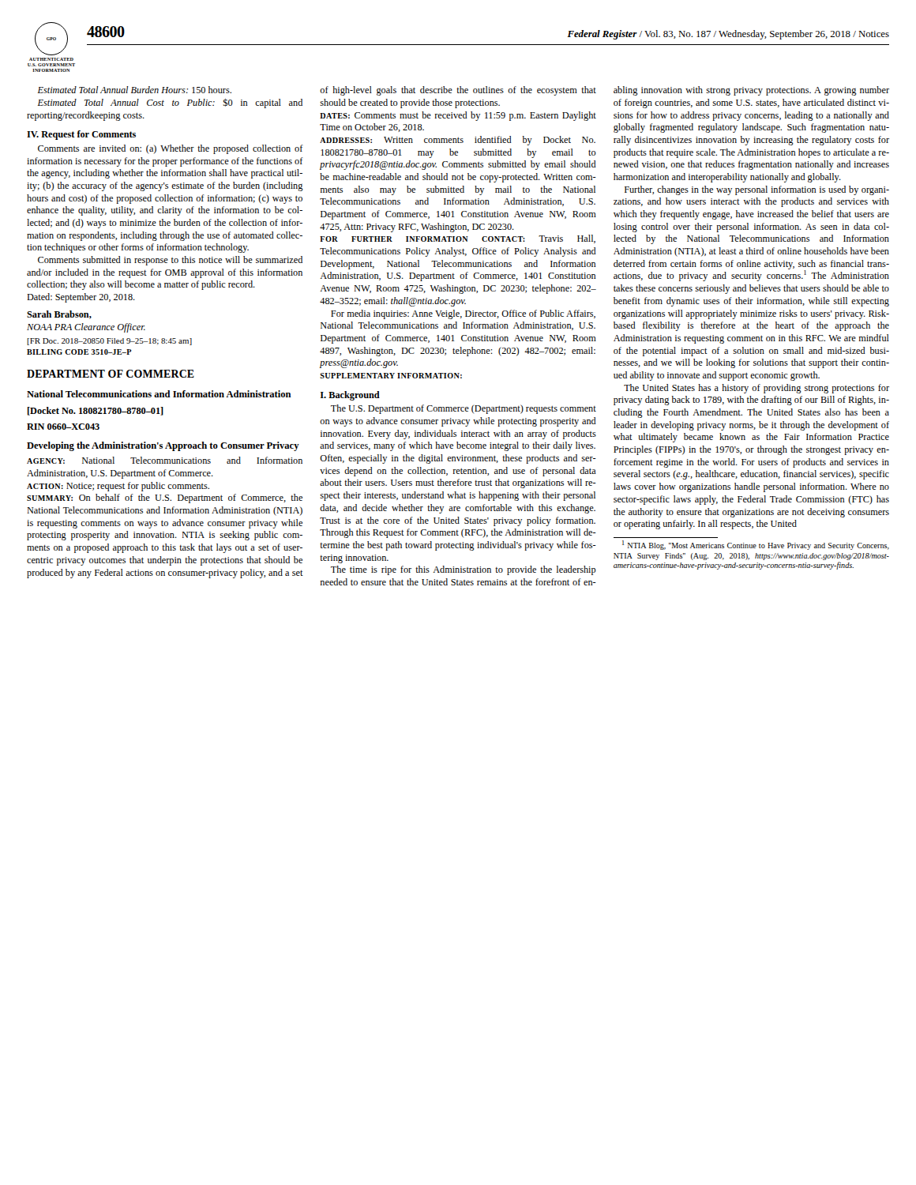GPO
Authenticated
U.S. Government
Information
48600 Federal Register / Vol. 83, No. 187 / Wednesday, September 26, 2018 / Notices
Estimated Total Annual Burden Hours: 150 hours.
Estimated Total Annual Cost to Public: $0 in capital and reporting/recordkeeping costs.
IV. Request for Comments
Comments are invited on: (a) Whether the proposed collection of information is necessary for the proper performance of the functions of the agency, including whether the information shall have practical utility; (b) the accuracy of the agency's estimate of the burden (including hours and cost) of the proposed collection of information; (c) ways to enhance the quality, utility, and clarity of the information to be collected; and (d) ways to minimize the burden of the collection of information on respondents, including through the use of automated collection techniques or other forms of information technology.
Comments submitted in response to this notice will be summarized and/or included in the request for OMB approval of this information collection; they also will become a matter of public record.
Dated: September 20, 2018.
Sarah Brabson,
NOAA PRA Clearance Officer.
[FR Doc. 2018–20850 Filed 9–25–18; 8:45 am]
BILLING CODE 3510–JE–P
DEPARTMENT OF COMMERCE
National Telecommunications and Information Administration
[Docket No. 180821780–8780–01]
RIN 0660–XC043
Developing the Administration's Approach to Consumer Privacy
AGENCY: National Telecommunications and Information Administration, U.S. Department of Commerce.
ACTION: Notice; request for public comments.
SUMMARY: On behalf of the U.S. Department of Commerce, the National Telecommunications and Information Administration (NTIA) is requesting comments on ways to advance consumer privacy while protecting prosperity and innovation. NTIA is seeking public comments on a proposed approach to this task that lays out a set of user-centric privacy outcomes that underpin the protections that should be produced by any Federal actions on consumer-privacy policy, and a set of high-level goals that describe the outlines of the ecosystem that should be created to provide those protections.
DATES: Comments must be received by 11:59 p.m. Eastern Daylight Time on October 26, 2018.
ADDRESSES: Written comments identified by Docket No. 180821780–8780–01 may be submitted by email to privacyrfc2018@ntia.doc.gov. Comments submitted by email should be machine-readable and should not be copy-protected. Written comments also may be submitted by mail to the National Telecommunications and Information Administration, U.S. Department of Commerce, 1401 Constitution Avenue NW, Room 4725, Attn: Privacy RFC, Washington, DC 20230.
FOR FURTHER INFORMATION CONTACT: Travis Hall, Telecommunications Policy Analyst, Office of Policy Analysis and Development, National Telecommunications and Information Administration, U.S. Department of Commerce, 1401 Constitution Avenue NW, Room 4725, Washington, DC 20230; telephone: 202–482–3522; email: thall@ntia.doc.gov.
For media inquiries: Anne Veigle, Director, Office of Public Affairs, National Telecommunications and Information Administration, U.S. Department of Commerce, 1401 Constitution Avenue NW, Room 4897, Washington, DC 20230; telephone: (202) 482–7002; email: press@ntia.doc.gov.
SUPPLEMENTARY INFORMATION:
I. Background
The U.S. Department of Commerce (Department) requests comment on ways to advance consumer privacy while protecting prosperity and innovation. Every day, individuals interact with an array of products and services, many of which have become integral to their daily lives. Often, especially in the digital environment, these products and services depend on the collection, retention, and use of personal data about their users. Users must therefore trust that organizations will respect their interests, understand what is happening with their personal data, and decide whether they are comfortable with this exchange. Trust is at the core of the United States' privacy policy formation. Through this Request for Comment (RFC), the Administration will determine the best path toward protecting individual's privacy while fostering innovation.
The time is ripe for this Administration to provide the leadership needed to ensure that the United States remains at the forefront of enabling innovation with strong privacy protections. A growing number of foreign countries, and some U.S. states, have articulated distinct visions for how to address privacy concerns, leading to a nationally and globally fragmented regulatory landscape. Such fragmentation naturally disincentivizes innovation by increasing the regulatory costs for products that require scale. The Administration hopes to articulate a renewed vision, one that reduces fragmentation nationally and increases harmonization and interoperability nationally and globally.
Further, changes in the way personal information is used by organizations, and how users interact with the products and services with which they frequently engage, have increased the belief that users are losing control over their personal information. As seen in data collected by the National Telecommunications and Information Administration (NTIA), at least a third of online households have been deterred from certain forms of online activity, such as financial transactions, due to privacy and security concerns.1 The Administration takes these concerns seriously and believes that users should be able to benefit from dynamic uses of their information, while still expecting organizations will appropriately minimize risks to users' privacy. Risk-based flexibility is therefore at the heart of the approach the Administration is requesting comment on in this RFC. We are mindful of the potential impact of a solution on small and mid-sized businesses, and we will be looking for solutions that support their continued ability to innovate and support economic growth.
The United States has a history of providing strong protections for privacy dating back to 1789, with the drafting of our Bill of Rights, including the Fourth Amendment. The United States also has been a leader in developing privacy norms, be it through the development of what ultimately became known as the Fair Information Practice Principles (FIPPs) in the 1970's, or through the strongest privacy enforcement regime in the world. For users of products and services in several sectors (e.g., healthcare, education, financial services), specific laws cover how organizations handle personal information. Where no sector-specific laws apply, the Federal Trade Commission (FTC) has the authority to ensure that organizations are not deceiving consumers or operating unfairly. In all respects, the United
1 NTIA Blog, ''Most Americans Continue to Have Privacy and Security Concerns, NTIA Survey Finds'' (Aug. 20, 2018), https://www.ntia.doc.gov/blog/2018/most-americans-continue-have-privacy-and-security-concerns-ntia-survey-finds.